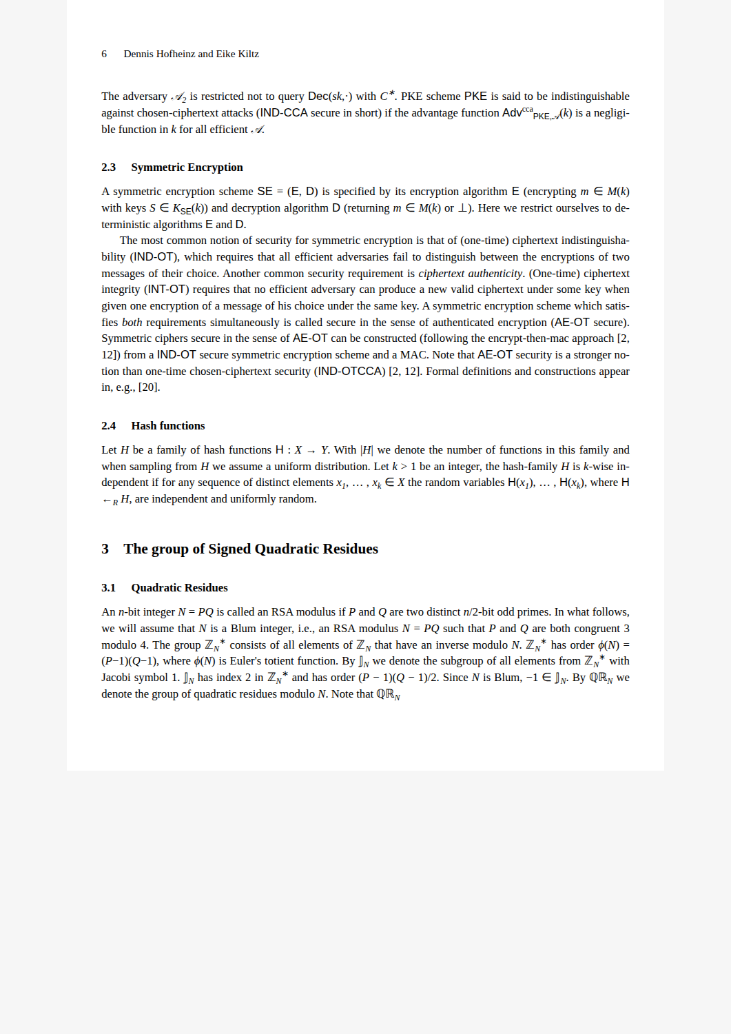6 Dennis Hofheinz and Eike Kiltz
The adversary 𝒜2 is restricted not to query Dec(sk,·) with C∗. PKE scheme PKE is said to be indistinguishable against chosen-ciphertext attacks (IND-CCA secure in short) if the advantage function AdvccaPKE,𝒜(k) is a negligible function in k for all efficient 𝒜.
2.3 Symmetric Encryption
A symmetric encryption scheme SE = (E, D) is specified by its encryption algorithm E (encrypting m ∈ M(k) with keys S ∈ KSE(k)) and decryption algorithm D (returning m ∈ M(k) or ⊥). Here we restrict ourselves to deterministic algorithms E and D.
The most common notion of security for symmetric encryption is that of (one-time) ciphertext indistinguishability (IND-OT), which requires that all efficient adversaries fail to distinguish between the encryptions of two messages of their choice. Another common security requirement is ciphertext authenticity. (One-time) ciphertext integrity (INT-OT) requires that no efficient adversary can produce a new valid ciphertext under some key when given one encryption of a message of his choice under the same key. A symmetric encryption scheme which satisfies both requirements simultaneously is called secure in the sense of authenticated encryption (AE-OT secure). Symmetric ciphers secure in the sense of AE-OT can be constructed (following the encrypt-then-mac approach [2, 12]) from a IND-OT secure symmetric encryption scheme and a MAC. Note that AE-OT security is a stronger notion than one-time chosen-ciphertext security (IND-OTCCA) [2, 12]. Formal definitions and constructions appear in, e.g., [20].
2.4 Hash functions
Let H be a family of hash functions H : X → Y. With |H| we denote the number of functions in this family and when sampling from H we assume a uniform distribution. Let k > 1 be an integer, the hash-family H is k-wise independent if for any sequence of distinct elements x1, … , xk ∈ X the random variables H(x1), … , H(xk), where H ←R H, are independent and uniformly random.
3 The group of Signed Quadratic Residues
3.1 Quadratic Residues
An n-bit integer N = PQ is called an RSA modulus if P and Q are two distinct n/2-bit odd primes. In what follows, we will assume that N is a Blum integer, i.e., an RSA modulus N = PQ such that P and Q are both congruent 3 modulo 4. The group ℤN∗ consists of all elements of ℤN that have an inverse modulo N. ℤN∗ has order ϕ(N) = (P−1)(Q−1), where ϕ(N) is Euler's totient function. By 𝕁N we denote the subgroup of all elements from ℤN∗ with Jacobi symbol 1. 𝕁N has index 2 in ℤN∗ and has order (P − 1)(Q − 1)/2. Since N is Blum, −1 ∈ 𝕁N. By ℚℝN we denote the group of quadratic residues modulo N. Note that ℚℝN